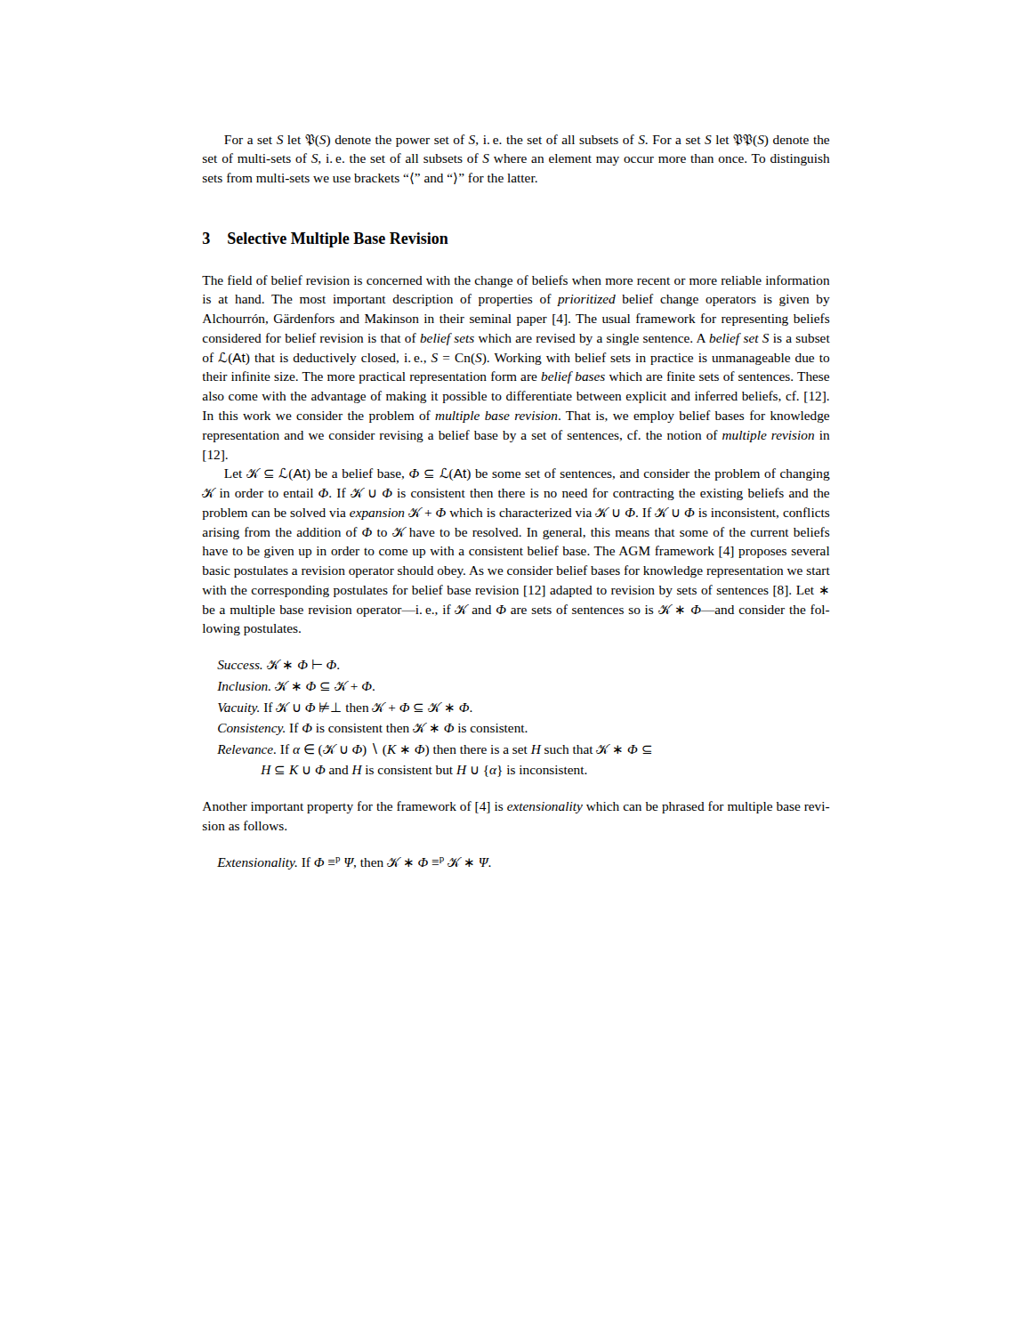For a set S let 𝔓(S) denote the power set of S, i. e. the set of all subsets of S. For a set S let 𝔓𝔓(S) denote the set of multi-sets of S, i. e. the set of all subsets of S where an element may occur more than once. To distinguish sets from multi-sets we use brackets “⟨” and “⟩” for the latter.
3 Selective Multiple Base Revision
The field of belief revision is concerned with the change of beliefs when more recent or more reliable information is at hand. The most important description of properties of prioritized belief change operators is given by Alchourrón, Gärdenfors and Makinson in their seminal paper [4]. The usual framework for representing beliefs considered for belief revision is that of belief sets which are revised by a single sentence. A belief set S is a subset of ℒ(At) that is deductively closed, i. e., S = Cn(S). Working with belief sets in practice is unmanageable due to their infinite size. The more practical representation form are belief bases which are finite sets of sentences. These also come with the advantage of making it possible to differentiate between explicit and inferred beliefs, cf. [12]. In this work we consider the problem of multiple base revision. That is, we employ belief bases for knowledge representation and we consider revising a belief base by a set of sentences, cf. the notion of multiple revision in [12].
Let 𝒦 ⊆ ℒ(At) be a belief base, Φ ⊆ ℒ(At) be some set of sentences, and consider the problem of changing 𝒦 in order to entail Φ. If 𝒦 ∪ Φ is consistent then there is no need for contracting the existing beliefs and the problem can be solved via expansion 𝒦 + Φ which is characterized via 𝒦 ∪ Φ. If 𝒦 ∪ Φ is inconsistent, conflicts arising from the addition of Φ to 𝒦 have to be resolved. In general, this means that some of the current beliefs have to be given up in order to come up with a consistent belief base. The AGM framework [4] proposes several basic postulates a revision operator should obey. As we consider belief bases for knowledge representation we start with the corresponding postulates for belief base revision [12] adapted to revision by sets of sentences [8]. Let ∗ be a multiple base revision operator—i. e., if 𝒦 and Φ are sets of sentences so is 𝒦 ∗ Φ—and consider the following postulates.
Success. 𝒦 ∗ Φ ⊢ Φ.
Inclusion. 𝒦 ∗ Φ ⊆ 𝒦 + Φ.
Vacuity. If 𝒦 ∪ Φ ⊭⊥ then 𝒦 + Φ ⊆ 𝒦 ∗ Φ.
Consistency. If Φ is consistent then 𝒦 ∗ Φ is consistent.
Relevance. If α ∈ (𝒦 ∪ Φ) ∖ (K ∗ Φ) then there is a set H such that 𝒦 ∗ Φ ⊆
H ⊆ K ∪ Φ and H is consistent but H ∪ {α} is inconsistent.
Another important property for the framework of [4] is extensionality which can be phrased for multiple base revision as follows.
Extensionality. If Φ ≡p Ψ, then 𝒦 ∗ Φ ≡p 𝒦 ∗ Ψ.